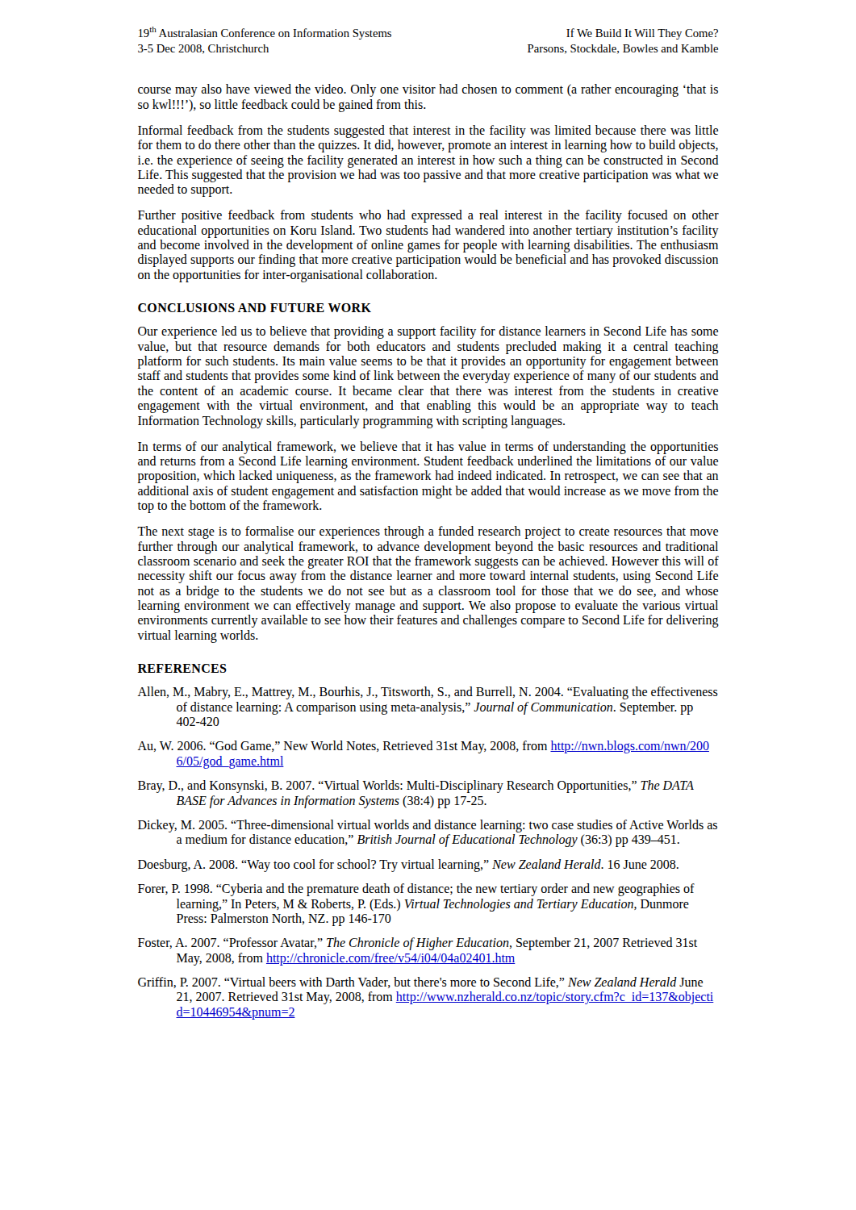19th Australasian Conference on Information Systems
3-5 Dec 2008, Christchurch
If We Build It Will They Come?
Parsons, Stockdale, Bowles and Kamble
course may also have viewed the video. Only one visitor had chosen to comment (a rather encouraging ‘that is so kwl!!!’), so little feedback could be gained from this.
Informal feedback from the students suggested that interest in the facility was limited because there was little for them to do there other than the quizzes. It did, however, promote an interest in learning how to build objects, i.e. the experience of seeing the facility generated an interest in how such a thing can be constructed in Second Life. This suggested that the provision we had was too passive and that more creative participation was what we needed to support.
Further positive feedback from students who had expressed a real interest in the facility focused on other educational opportunities on Koru Island. Two students had wandered into another tertiary institution’s facility and become involved in the development of online games for people with learning disabilities. The enthusiasm displayed supports our finding that more creative participation would be beneficial and has provoked discussion on the opportunities for inter-organisational collaboration.
Conclusions and Future Work
Our experience led us to believe that providing a support facility for distance learners in Second Life has some value, but that resource demands for both educators and students precluded making it a central teaching platform for such students. Its main value seems to be that it provides an opportunity for engagement between staff and students that provides some kind of link between the everyday experience of many of our students and the content of an academic course. It became clear that there was interest from the students in creative engagement with the virtual environment, and that enabling this would be an appropriate way to teach Information Technology skills, particularly programming with scripting languages.
In terms of our analytical framework, we believe that it has value in terms of understanding the opportunities and returns from a Second Life learning environment. Student feedback underlined the limitations of our value proposition, which lacked uniqueness, as the framework had indeed indicated. In retrospect, we can see that an additional axis of student engagement and satisfaction might be added that would increase as we move from the top to the bottom of the framework.
The next stage is to formalise our experiences through a funded research project to create resources that move further through our analytical framework, to advance development beyond the basic resources and traditional classroom scenario and seek the greater ROI that the framework suggests can be achieved. However this will of necessity shift our focus away from the distance learner and more toward internal students, using Second Life not as a bridge to the students we do not see but as a classroom tool for those that we do see, and whose learning environment we can effectively manage and support. We also propose to evaluate the various virtual environments currently available to see how their features and challenges compare to Second Life for delivering virtual learning worlds.
References
Allen, M., Mabry, E., Mattrey, M., Bourhis, J., Titsworth, S., and Burrell, N. 2004. “Evaluating the effectiveness of distance learning: A comparison using meta-analysis,” Journal of Communication. September. pp 402-420
Au, W. 2006. “God Game,” New World Notes, Retrieved 31st May, 2008, from http://nwn.blogs.com/nwn/2006/05/god_game.html
Bray, D., and Konsynski, B. 2007. “Virtual Worlds: Multi-Disciplinary Research Opportunities,” The DATA BASE for Advances in Information Systems (38:4) pp 17-25.
Dickey, M. 2005. “Three-dimensional virtual worlds and distance learning: two case studies of Active Worlds as a medium for distance education,” British Journal of Educational Technology (36:3) pp 439–451.
Doesburg, A. 2008. “Way too cool for school? Try virtual learning,” New Zealand Herald. 16 June 2008.
Forer, P. 1998. “Cyberia and the premature death of distance; the new tertiary order and new geographies of learning,” In Peters, M & Roberts, P. (Eds.) Virtual Technologies and Tertiary Education, Dunmore Press: Palmerston North, NZ. pp 146-170
Foster, A. 2007. “Professor Avatar,” The Chronicle of Higher Education, September 21, 2007 Retrieved 31st May, 2008, from http://chronicle.com/free/v54/i04/04a02401.htm
Griffin, P. 2007. “Virtual beers with Darth Vader, but there's more to Second Life,” New Zealand Herald June 21, 2007. Retrieved 31st May, 2008, from http://www.nzherald.co.nz/topic/story.cfm?c_id=137&objectid=10446954&pnum=2